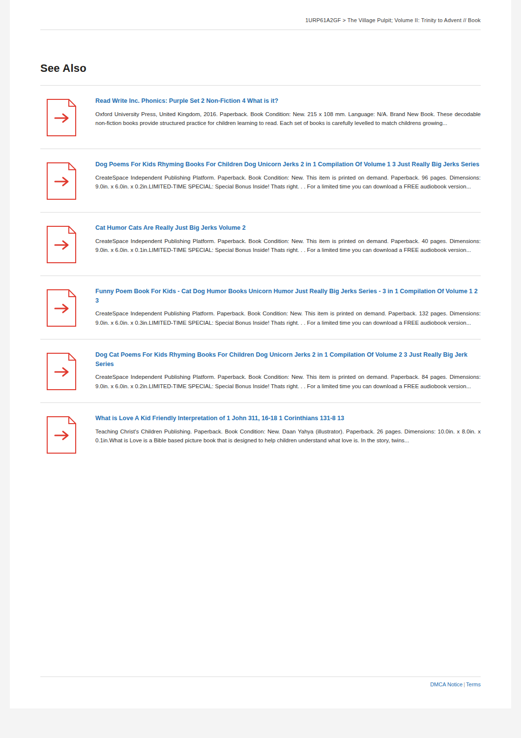1URP61A2GF > The Village Pulpit; Volume II: Trinity to Advent // Book
See Also
Read Write Inc. Phonics: Purple Set 2 Non-Fiction 4 What is it?
Oxford University Press, United Kingdom, 2016. Paperback. Book Condition: New. 215 x 108 mm. Language: N/A. Brand New Book. These decodable non-fiction books provide structured practice for children learning to read. Each set of books is carefully levelled to match childrens growing...
Dog Poems For Kids Rhyming Books For Children Dog Unicorn Jerks 2 in 1 Compilation Of Volume 1 3 Just Really Big Jerks Series
CreateSpace Independent Publishing Platform. Paperback. Book Condition: New. This item is printed on demand. Paperback. 96 pages. Dimensions: 9.0in. x 6.0in. x 0.2in.LIMITED-TIME SPECIAL: Special Bonus Inside! Thats right. . . For a limited time you can download a FREE audiobook version...
Cat Humor Cats Are Really Just Big Jerks Volume 2
CreateSpace Independent Publishing Platform. Paperback. Book Condition: New. This item is printed on demand. Paperback. 40 pages. Dimensions: 9.0in. x 6.0in. x 0.1in.LIMITED-TIME SPECIAL: Special Bonus Inside! Thats right. . . For a limited time you can download a FREE audiobook version...
Funny Poem Book For Kids - Cat Dog Humor Books Unicorn Humor Just Really Big Jerks Series - 3 in 1 Compilation Of Volume 1 2 3
CreateSpace Independent Publishing Platform. Paperback. Book Condition: New. This item is printed on demand. Paperback. 132 pages. Dimensions: 9.0in. x 6.0in. x 0.3in.LIMITED-TIME SPECIAL: Special Bonus Inside! Thats right. . . For a limited time you can download a FREE audiobook version...
Dog Cat Poems For Kids Rhyming Books For Children Dog Unicorn Jerks 2 in 1 Compilation Of Volume 2 3 Just Really Big Jerk Series
CreateSpace Independent Publishing Platform. Paperback. Book Condition: New. This item is printed on demand. Paperback. 84 pages. Dimensions: 9.0in. x 6.0in. x 0.2in.LIMITED-TIME SPECIAL: Special Bonus Inside! Thats right. . . For a limited time you can download a FREE audiobook version...
What is Love A Kid Friendly Interpretation of 1 John 311, 16-18 1 Corinthians 131-8 13
Teaching Christ's Children Publishing. Paperback. Book Condition: New. Daan Yahya (illustrator). Paperback. 26 pages. Dimensions: 10.0in. x 8.0in. x 0.1in.What is Love is a Bible based picture book that is designed to help children understand what love is. In the story, twins...
DMCA Notice|Terms